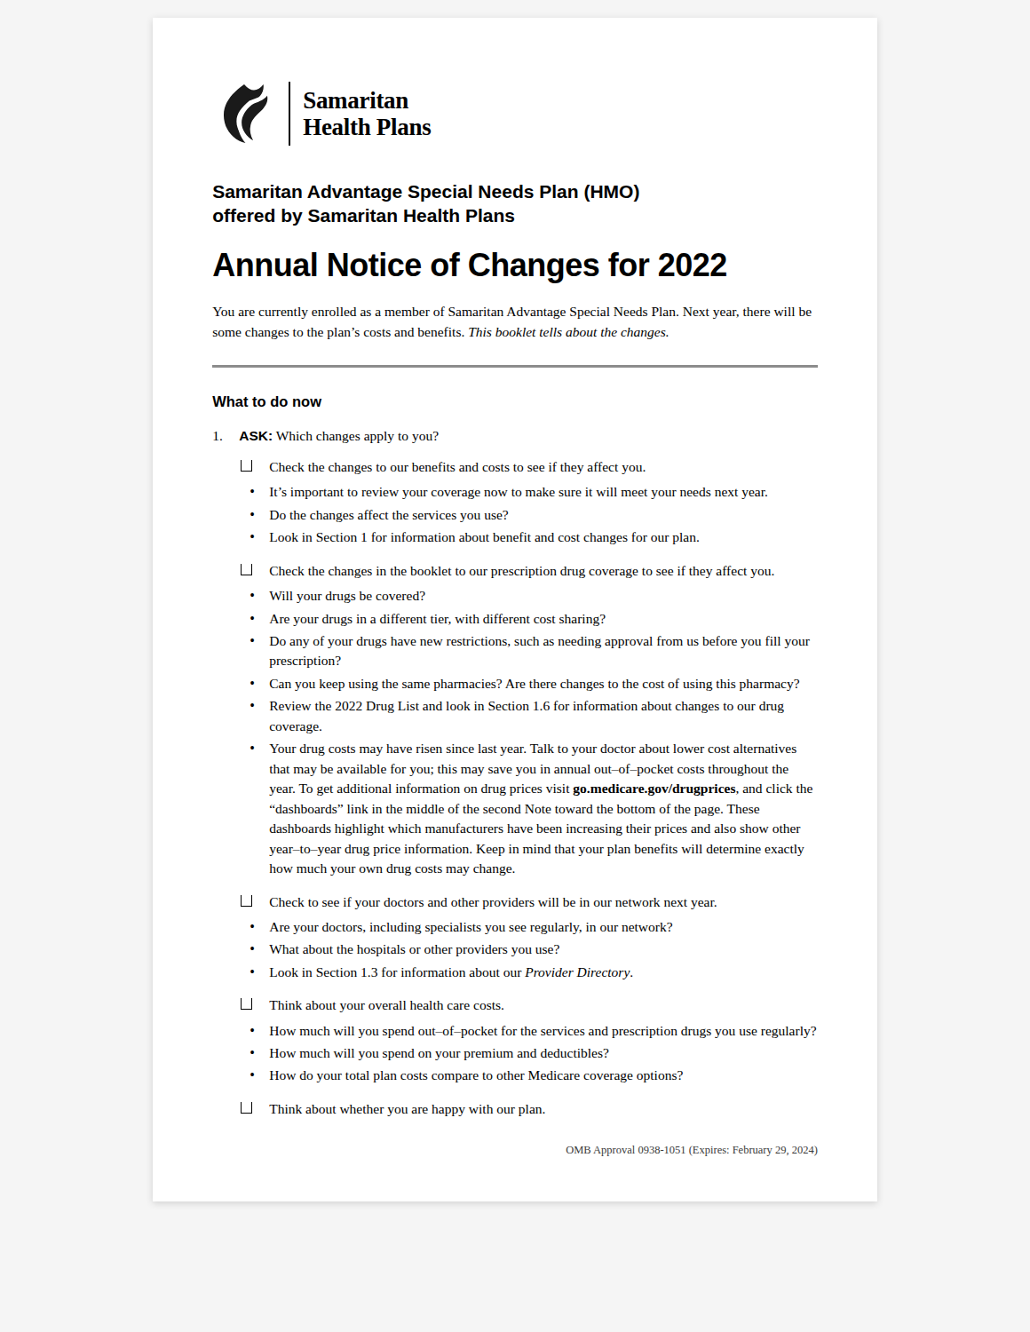Samaritan
Health Plans
Samaritan Advantage Special Needs Plan (HMO)
offered by Samaritan Health Plans
Annual Notice of Changes for 2022
You are currently enrolled as a member of Samaritan Advantage Special Needs Plan. Next year, there will be some changes to the plan’s costs and benefits. This booklet tells about the changes.
What to do now
ASK: Which changes apply to you?
Check the changes to our benefits and costs to see if they affect you.
It’s important to review your coverage now to make sure it will meet your needs next year.
Do the changes affect the services you use?
Look in Section 1 for information about benefit and cost changes for our plan.
Check the changes in the booklet to our prescription drug coverage to see if they affect you.
Will your drugs be covered?
Are your drugs in a different tier, with different cost sharing?
Do any of your drugs have new restrictions, such as needing approval from us before you fill your prescription?
Can you keep using the same pharmacies? Are there changes to the cost of using this pharmacy?
Review the 2022 Drug List and look in Section 1.6 for information about changes to our drug coverage.
Your drug costs may have risen since last year. Talk to your doctor about lower cost alternatives that may be available for you; this may save you in annual out–of–pocket costs throughout the year. To get additional information on drug prices visit go.medicare.gov/drugprices, and click the “dashboards” link in the middle of the second Note toward the bottom of the page. These dashboards highlight which manufacturers have been increasing their prices and also show other year–to–year drug price information. Keep in mind that your plan benefits will determine exactly how much your own drug costs may change.
Check to see if your doctors and other providers will be in our network next year.
Are your doctors, including specialists you see regularly, in our network?
What about the hospitals or other providers you use?
Look in Section 1.3 for information about our Provider Directory.
Think about your overall health care costs.
How much will you spend out–of–pocket for the services and prescription drugs you use regularly?
How much will you spend on your premium and deductibles?
How do your total plan costs compare to other Medicare coverage options?
Think about whether you are happy with our plan.
OMB Approval 0938-1051 (Expires: February 29, 2024)